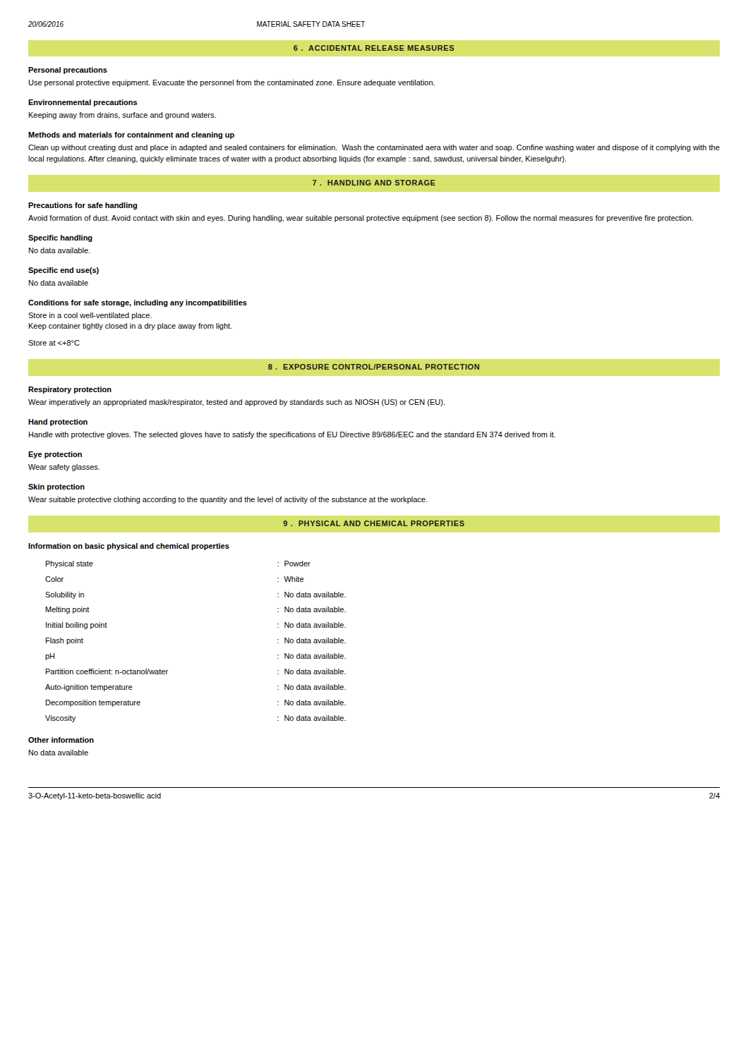20/06/2016
MATERIAL SAFETY DATA SHEET
6 . ACCIDENTAL RELEASE MEASURES
Personal precautions
Use personal protective equipment. Evacuate the personnel from the contaminated zone. Ensure adequate ventilation.
Environnemental precautions
Keeping away from drains, surface and ground waters.
Methods and materials for containment and cleaning up
Clean up without creating dust and place in adapted and sealed containers for elimination. Wash the contaminated aera with water and soap. Confine washing water and dispose of it complying with the local regulations. After cleaning, quickly eliminate traces of water with a product absorbing liquids (for example : sand, sawdust, universal binder, Kieselguhr).
7 . HANDLING AND STORAGE
Precautions for safe handling
Avoid formation of dust. Avoid contact with skin and eyes. During handling, wear suitable personal protective equipment (see section 8). Follow the normal measures for preventive fire protection.
Specific handling
No data available.
Specific end use(s)
No data available
Conditions for safe storage, including any incompatibilities
Store in a cool well-ventilated place.
Keep container tightly closed in a dry place away from light.
Store at <+8°C
8 . EXPOSURE CONTROL/PERSONAL PROTECTION
Respiratory protection
Wear imperatively an appropriated mask/respirator, tested and approved by standards such as NIOSH (US) or CEN (EU).
Hand protection
Handle with protective gloves. The selected gloves have to satisfy the specifications of EU Directive 89/686/EEC and the standard EN 374 derived from it.
Eye protection
Wear safety glasses.
Skin protection
Wear suitable protective clothing according to the quantity and the level of activity of the substance at the workplace.
9 . PHYSICAL AND CHEMICAL PROPERTIES
Information on basic physical and chemical properties
| Physical state | : | Powder |
| Color | : | White |
| Solubility in | : | No data available. |
| Melting point | : | No data available. |
| Initial boiling point | : | No data available. |
| Flash point | : | No data available. |
| pH | : | No data available. |
| Partition coefficient: n-octanol/water | : | No data available. |
| Auto-ignition temperature | : | No data available. |
| Decomposition temperature | : | No data available. |
| Viscosity | : | No data available. |
Other information
No data available
3-O-Acetyl-11-keto-beta-boswellic acid
2/4